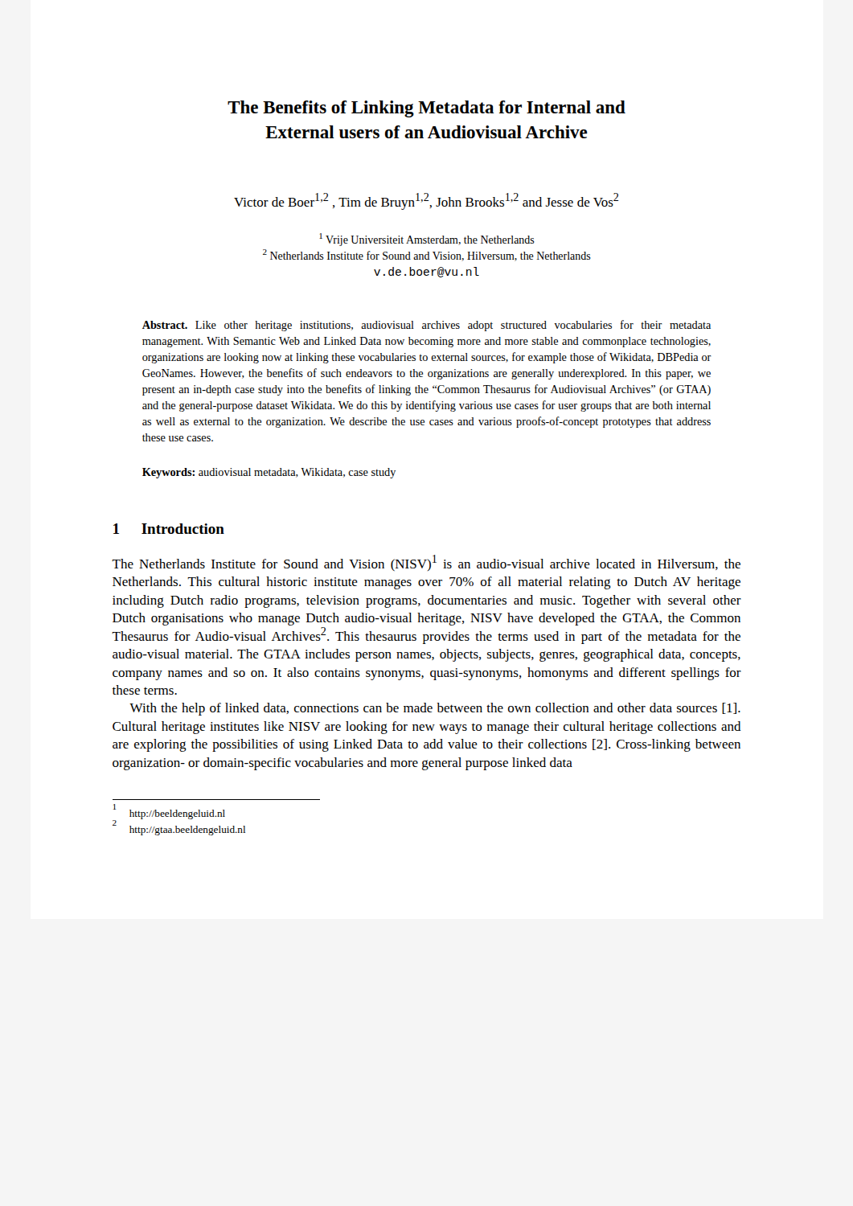The Benefits of Linking Metadata for Internal and
External users of an Audiovisual Archive
Victor de Boer1,2 , Tim de Bruyn1,2, John Brooks1,2 and Jesse de Vos2
1 Vrije Universiteit Amsterdam, the Netherlands
2 Netherlands Institute for Sound and Vision, Hilversum, the Netherlands
v.de.boer@vu.nl
Abstract. Like other heritage institutions, audiovisual archives adopt structured vocabularies for their metadata management. With Semantic Web and Linked Data now becoming more and more stable and commonplace technologies, organizations are looking now at linking these vocabularies to external sources, for example those of Wikidata, DBPedia or GeoNames. However, the benefits of such endeavors to the organizations are generally underexplored. In this paper, we present an in-depth case study into the benefits of linking the “Common Thesaurus for Audiovisual Archives” (or GTAA) and the general-purpose dataset Wikidata. We do this by identifying various use cases for user groups that are both internal as well as external to the organization. We describe the use cases and various proofs-of-concept prototypes that address these use cases.
Keywords: audiovisual metadata, Wikidata, case study
1 Introduction
The Netherlands Institute for Sound and Vision (NISV)1 is an audio-visual archive located in Hilversum, the Netherlands. This cultural historic institute manages over 70% of all material relating to Dutch AV heritage including Dutch radio programs, television programs, documentaries and music. Together with several other Dutch organisations who manage Dutch audio-visual heritage, NISV have developed the GTAA, the Common Thesaurus for Audio-visual Archives2. This thesaurus provides the terms used in part of the metadata for the audio-visual material. The GTAA includes person names, objects, subjects, genres, geographical data, concepts, company names and so on. It also contains synonyms, quasi-synonyms, homonyms and different spellings for these terms.
With the help of linked data, connections can be made between the own collection and other data sources [1]. Cultural heritage institutes like NISV are looking for new ways to manage their cultural heritage collections and are exploring the possibilities of using Linked Data to add value to their collections [2]. Cross-linking between organization- or domain-specific vocabularies and more general purpose linked data
1http://beeldengeluid.nl
2http://gtaa.beeldengeluid.nl